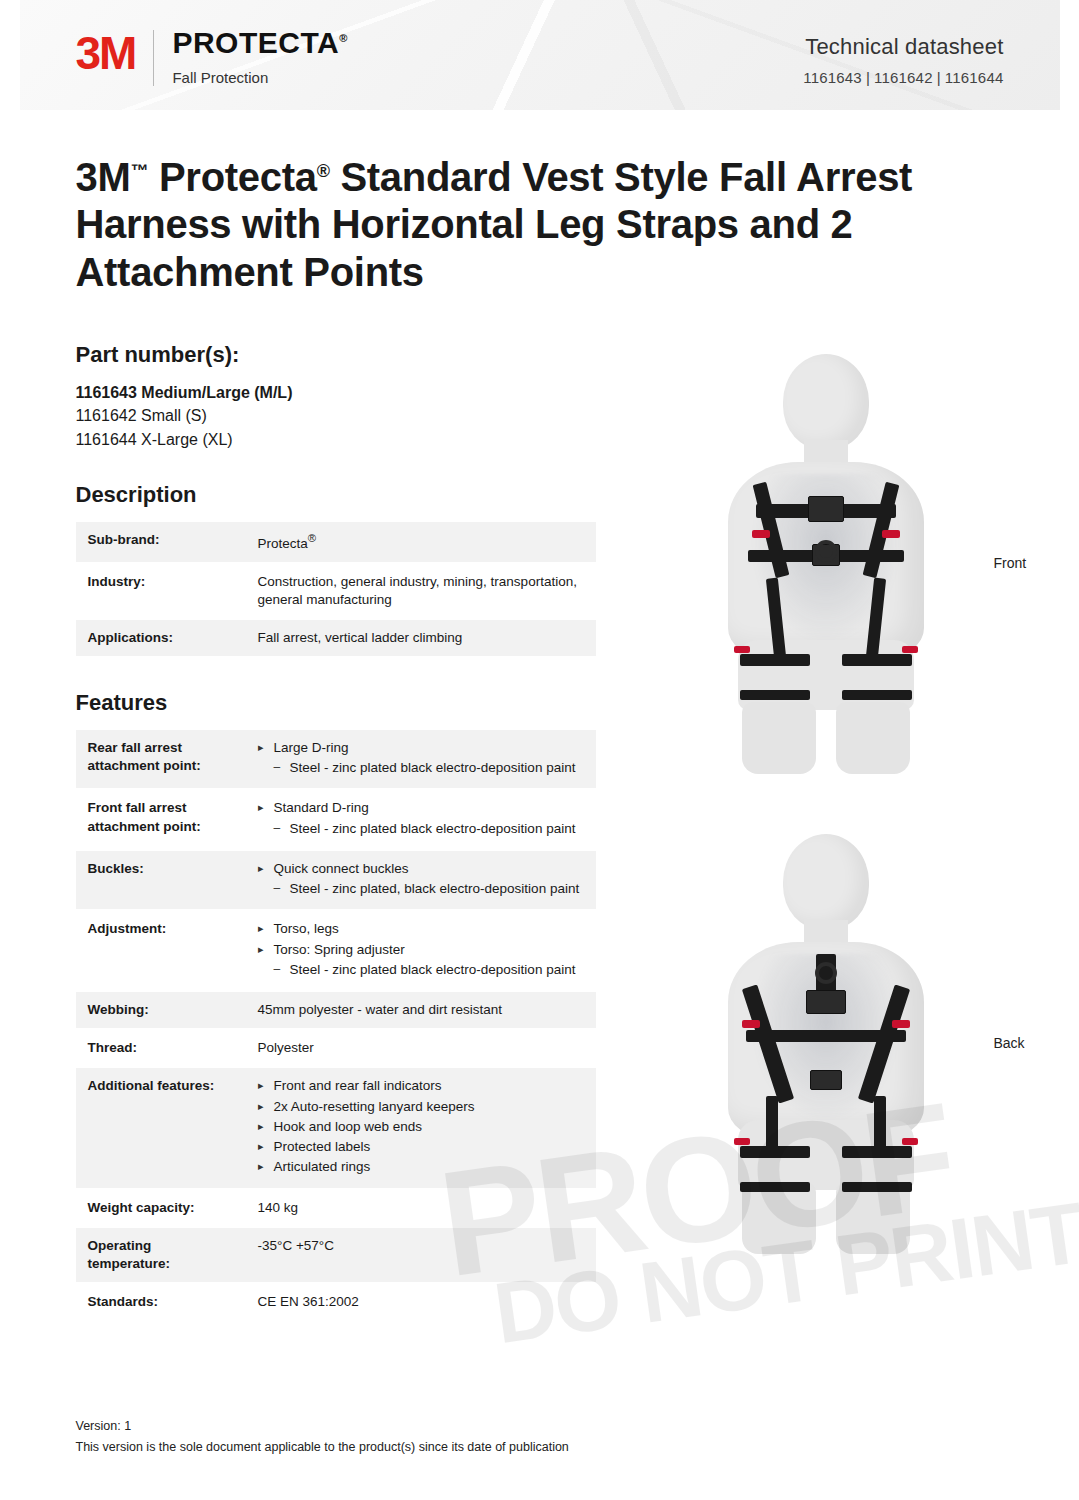3M
PROTECTA®
Fall Protection
Technical datasheet
1161643|1161642|1161644
3M™ Protecta® Standard Vest Style Fall Arrest Harness with Horizontal Leg Straps and 2 Attachment Points
Part number(s):
1161643 Medium/Large (M/L)
1161642 Small (S)
1161644 X-Large (XL)
Description
| Sub-brand: | Protecta ® |
| Industry: | Construction, general industry, mining, transportation, general manufacturing |
| Applications: | Fall arrest, vertical ladder climbing |
Features
| Rear fall arrest attachment point: | Large D-ring Steel - zinc plated black electro-deposition paint |
| Front fall arrest attachment point: | Standard D-ring Steel - zinc plated black electro-deposition paint |
| Buckles: | Quick connect buckles Steel - zinc plated, black electro-deposition paint |
| Adjustment: | Torso, legs Torso: Spring adjuster Steel - zinc plated black electro-deposition paint |
| Webbing: | 45mm polyester - water and dirt resistant |
| Thread: | Polyester |
| Additional features: | Front and rear fall indicators 2x Auto-resetting lanyard keepers Hook and loop web ends Protected labels Articulated rings |
| Weight capacity: | 140 kg |
| Operating temperature: | -35°C +57°C |
| Standards: | CE EN 361:2002 |
Front
Back
PROOF DO NOT PRINT
Version: 1
This version is the sole document applicable to the product(s) since its date of publication